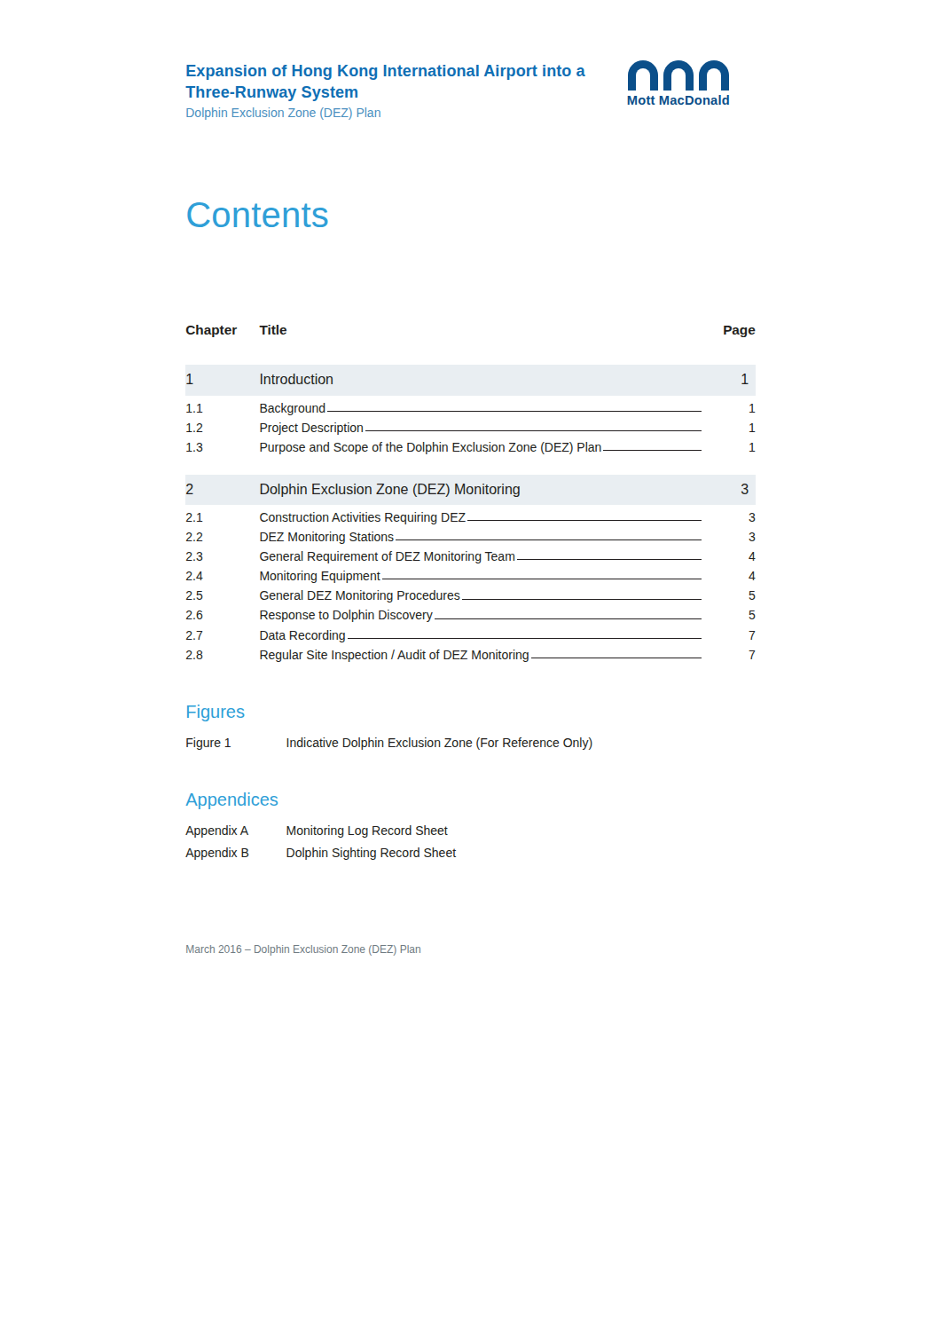Expansion of Hong Kong International Airport into a Three-Runway System
Dolphin Exclusion Zone (DEZ) Plan
Mott MacDonald
Contents
Chapter
Title
Page
1
Introduction
1
1.1
Background
1
1.2
Project Description
1
1.3
Purpose and Scope of the Dolphin Exclusion Zone (DEZ) Plan
1
2
Dolphin Exclusion Zone (DEZ) Monitoring
3
2.1
Construction Activities Requiring DEZ
3
2.2
DEZ Monitoring Stations
3
2.3
General Requirement of DEZ Monitoring Team
4
2.4
Monitoring Equipment
4
2.5
General DEZ Monitoring Procedures
5
2.6
Response to Dolphin Discovery
5
2.7
Data Recording
7
2.8
Regular Site Inspection / Audit of DEZ Monitoring
7
Figures
Figure 1
Indicative Dolphin Exclusion Zone (For Reference Only)
Appendices
Appendix A
Monitoring Log Record Sheet
Appendix B
Dolphin Sighting Record Sheet
March 2016 – Dolphin Exclusion Zone (DEZ) Plan